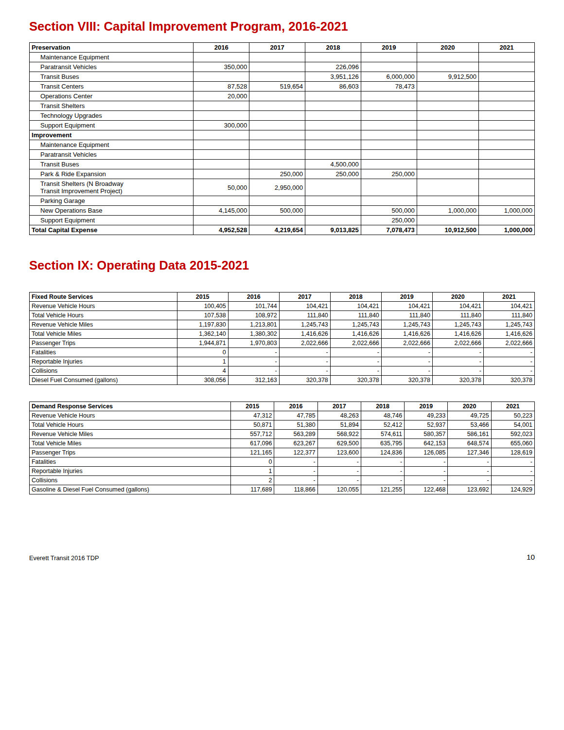Section VIII: Capital Improvement Program, 2016-2021
| Preservation | 2016 | 2017 | 2018 | 2019 | 2020 | 2021 |
| --- | --- | --- | --- | --- | --- | --- |
| Maintenance Equipment | | | | | | |
| Paratransit Vehicles | 350,000 | | 226,096 | | | |
| Transit Buses | | | 3,951,126 | 6,000,000 | 9,912,500 | |
| Transit Centers | 87,528 | 519,654 | 86,603 | 78,473 | | |
| Operations Center | 20,000 | | | | | |
| Transit Shelters | | | | | | |
| Technology Upgrades | | | | | | |
| Support Equipment | 300,000 | | | | | |
| Improvement | | | | | | |
| Maintenance Equipment | | | | | | |
| Paratransit Vehicles | | | | | | |
| Transit Buses | | | 4,500,000 | | | |
| Park & Ride Expansion | | 250,000 | 250,000 | 250,000 | | |
| Transit Shelters (N Broadway Transit Improvement Project) | 50,000 | 2,950,000 | | | | |
| Parking Garage | | | | | | |
| New Operations Base | 4,145,000 | 500,000 | | 500,000 | 1,000,000 | 1,000,000 |
| Support Equipment | | | | 250,000 | | |
| Total Capital Expense | 4,952,528 | 4,219,654 | 9,013,825 | 7,078,473 | 10,912,500 | 1,000,000 |
Section IX: Operating Data 2015-2021
| Fixed Route Services | 2015 | 2016 | 2017 | 2018 | 2019 | 2020 | 2021 |
| --- | --- | --- | --- | --- | --- | --- | --- |
| Revenue Vehicle Hours | 100,405 | 101,744 | 104,421 | 104,421 | 104,421 | 104,421 | 104,421 |
| Total Vehicle Hours | 107,538 | 108,972 | 111,840 | 111,840 | 111,840 | 111,840 | 111,840 |
| Revenue Vehicle Miles | 1,197,830 | 1,213,801 | 1,245,743 | 1,245,743 | 1,245,743 | 1,245,743 | 1,245,743 |
| Total Vehicle Miles | 1,362,140 | 1,380,302 | 1,416,626 | 1,416,626 | 1,416,626 | 1,416,626 | 1,416,626 |
| Passenger Trips | 1,944,871 | 1,970,803 | 2,022,666 | 2,022,666 | 2,022,666 | 2,022,666 | 2,022,666 |
| Fatalities | 0 | - | - | - | - | - | - |
| Reportable Injuries | 1 | - | - | - | - | - | - |
| Collisions | 4 | - | - | - | - | - | - |
| Diesel Fuel Consumed (gallons) | 308,056 | 312,163 | 320,378 | 320,378 | 320,378 | 320,378 | 320,378 |
| Demand Response Services | 2015 | 2016 | 2017 | 2018 | 2019 | 2020 | 2021 |
| --- | --- | --- | --- | --- | --- | --- | --- |
| Revenue Vehicle Hours | 47,312 | 47,785 | 48,263 | 48,746 | 49,233 | 49,725 | 50,223 |
| Total Vehicle Hours | 50,871 | 51,380 | 51,894 | 52,412 | 52,937 | 53,466 | 54,001 |
| Revenue Vehicle Miles | 557,712 | 563,289 | 568,922 | 574,611 | 580,357 | 586,161 | 592,023 |
| Total Vehicle Miles | 617,096 | 623,267 | 629,500 | 635,795 | 642,153 | 648,574 | 655,060 |
| Passenger Trips | 121,165 | 122,377 | 123,600 | 124,836 | 126,085 | 127,346 | 128,619 |
| Fatalities | 0 | - | - | - | - | - | - |
| Reportable Injuries | 1 | - | - | - | - | - | - |
| Collisions | 2 | - | - | - | - | - | - |
| Gasoline & Diesel Fuel Consumed (gallons) | 117,689 | 118,866 | 120,055 | 121,255 | 122,468 | 123,692 | 124,929 |
Everett Transit 2016 TDP 10